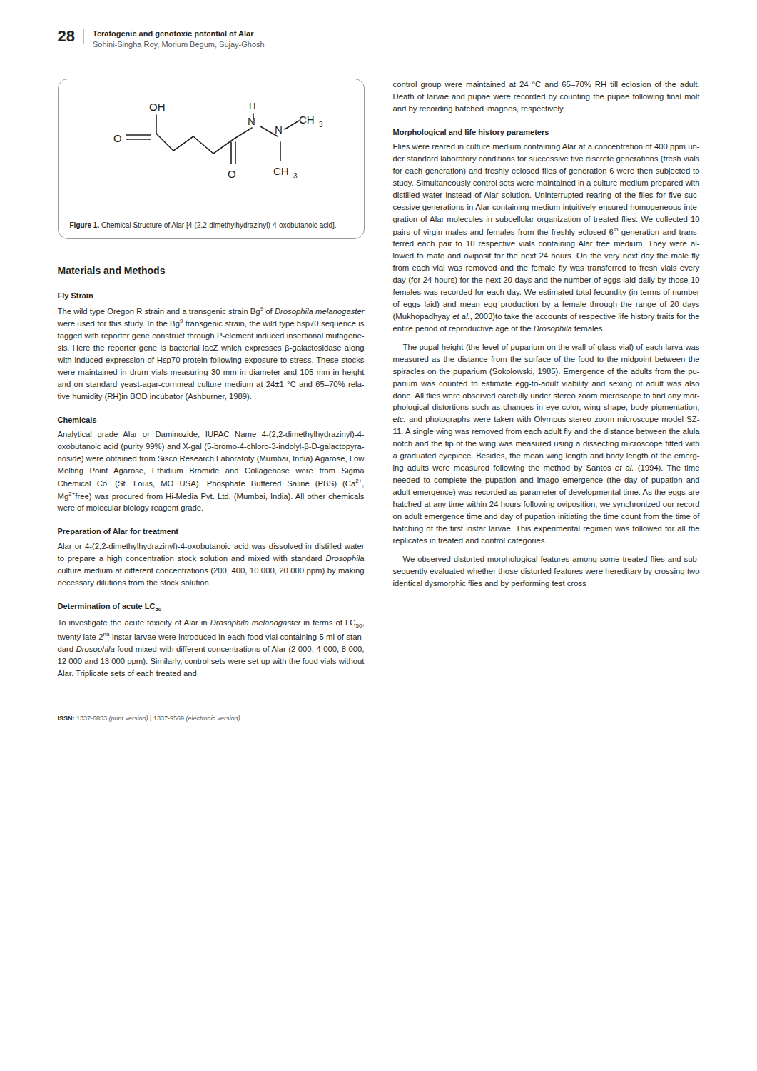28
Teratogenic and genotoxic potential of Alar
Sohini-Singha Roy, Morium Begum, Sujay-Ghosh
OH O O N H N CH 3 CH 3
Figure 1. Chemical Structure of Alar [4-(2,2-dimethylhydrazinyl)-4-oxobutanoic acid].
Materials and Methods
Fly Strain
The wild type Oregon R strain and a transgenic strain Bg9 of Drosophila melanogaster were used for this study. In the Bg9 transgenic strain, the wild type hsp70 sequence is tagged with reporter gene construct through P-element induced insertional mutagenesis. Here the reporter gene is bacterial lacZ which expresses β-galactosidase along with induced expression of Hsp70 protein following exposure to stress. These stocks were maintained in drum vials measuring 30 mm in diameter and 105 mm in height and on standard yeast-agar-cornmeal culture medium at 24±1 °C and 65–70% relative humidity (RH)in BOD incubator (Ashburner, 1989).
Chemicals
Analytical grade Alar or Daminozide, IUPAC Name 4-(2,2-dimethylhydrazinyl)-4-oxobutanoic acid (purity 99%) and X-gal (5-bromo-4-chloro-3-indolyl-β-D-galactopyranoside) were obtained from Sisco Research Laboratoty (Mumbai, India).Agarose, Low Melting Point Agarose, Ethidium Bromide and Collagenase were from Sigma Chemical Co. (St. Louis, MO USA). Phosphate Buffered Saline (PBS) (Ca2+, Mg2+free) was procured from Hi-Media Pvt. Ltd. (Mumbai, India). All other chemicals were of molecular biology reagent grade.
Preparation of Alar for treatment
Alar or 4-(2,2-dimethylhydrazinyl)-4-oxobutanoic acid was dissolved in distilled water to prepare a high concentration stock solution and mixed with standard Drosophila culture medium at different concentrations (200, 400, 10 000, 20 000 ppm) by making necessary dilutions from the stock solution.
Determination of acute LC50
To investigate the acute toxicity of Alar in Drosophila melanogaster in terms of LC50, twenty late 2nd instar larvae were introduced in each food vial containing 5 ml of standard Drosophila food mixed with different concentrations of Alar (2 000, 4 000, 8 000, 12 000 and 13 000 ppm). Similarly, control sets were set up with the food vials without Alar. Triplicate sets of each treated and
control group were maintained at 24 °C and 65–70% RH till eclosion of the adult. Death of larvae and pupae were recorded by counting the pupae following final molt and by recording hatched imagoes, respectively.
Morphological and life history parameters
Flies were reared in culture medium containing Alar at a concentration of 400 ppm under standard laboratory conditions for successive five discrete generations (fresh vials for each generation) and freshly eclosed flies of generation 6 were then subjected to study. Simultaneously control sets were maintained in a culture medium prepared with distilled water instead of Alar solution. Uninterrupted rearing of the flies for five successive generations in Alar containing medium intuitively ensured homogeneous integration of Alar molecules in subcellular organization of treated flies. We collected 10 pairs of virgin males and females from the freshly eclosed 6th generation and transferred each pair to 10 respective vials containing Alar free medium. They were allowed to mate and oviposit for the next 24 hours. On the very next day the male fly from each vial was removed and the female fly was transferred to fresh vials every day (for 24 hours) for the next 20 days and the number of eggs laid daily by those 10 females was recorded for each day. We estimated total fecundity (in terms of number of eggs laid) and mean egg production by a female through the range of 20 days (Mukhopadhyay et al., 2003)to take the accounts of respective life history traits for the entire period of reproductive age of the Drosophila females.
The pupal height (the level of puparium on the wall of glass vial) of each larva was measured as the distance from the surface of the food to the midpoint between the spiracles on the puparium (Sokolowski, 1985). Emergence of the adults from the puparium was counted to estimate egg-to-adult viability and sexing of adult was also done. All flies were observed carefully under stereo zoom microscope to find any morphological distortions such as changes in eye color, wing shape, body pigmentation, etc. and photographs were taken with Olympus stereo zoom microscope model SZ-11. A single wing was removed from each adult fly and the distance between the alula notch and the tip of the wing was measured using a dissecting microscope fitted with a graduated eyepiece. Besides, the mean wing length and body length of the emerging adults were measured following the method by Santos et al. (1994). The time needed to complete the pupation and imago emergence (the day of pupation and adult emergence) was recorded as parameter of developmental time. As the eggs are hatched at any time within 24 hours following oviposition, we synchronized our record on adult emergence time and day of pupation initiating the time count from the time of hatching of the first instar larvae. This experimental regimen was followed for all the replicates in treated and control categories.
We observed distorted morphological features among some treated flies and subsequently evaluated whether those distorted features were hereditary by crossing two identical dysmorphic flies and by performing test cross
ISSN: 1337-6853 (print version) | 1337-9569 (electronic version)